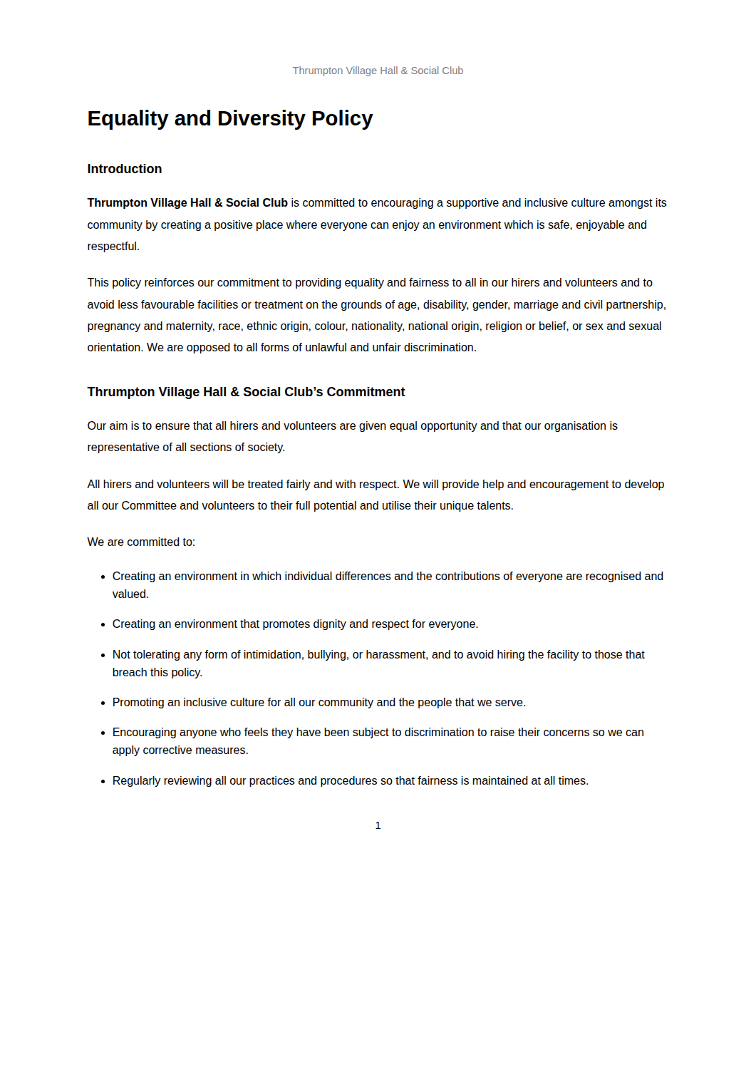Thrumpton Village Hall & Social Club
Equality and Diversity Policy
Introduction
Thrumpton Village Hall & Social Club is committed to encouraging a supportive and inclusive culture amongst its community by creating a positive place where everyone can enjoy an environment which is safe, enjoyable and respectful.
This policy reinforces our commitment to providing equality and fairness to all in our hirers and volunteers and to avoid less favourable facilities or treatment on the grounds of age, disability, gender, marriage and civil partnership, pregnancy and maternity, race, ethnic origin, colour, nationality, national origin, religion or belief, or sex and sexual orientation. We are opposed to all forms of unlawful and unfair discrimination.
Thrumpton Village Hall & Social Club’s Commitment
Our aim is to ensure that all hirers and volunteers are given equal opportunity and that our organisation is representative of all sections of society.
All hirers and volunteers will be treated fairly and with respect. We will provide help and encouragement to develop all our Committee and volunteers to their full potential and utilise their unique talents.
We are committed to:
Creating an environment in which individual differences and the contributions of everyone are recognised and valued.
Creating an environment that promotes dignity and respect for everyone.
Not tolerating any form of intimidation, bullying, or harassment, and to avoid hiring the facility to those that breach this policy.
Promoting an inclusive culture for all our community and the people that we serve.
Encouraging anyone who feels they have been subject to discrimination to raise their concerns so we can apply corrective measures.
Regularly reviewing all our practices and procedures so that fairness is maintained at all times.
1